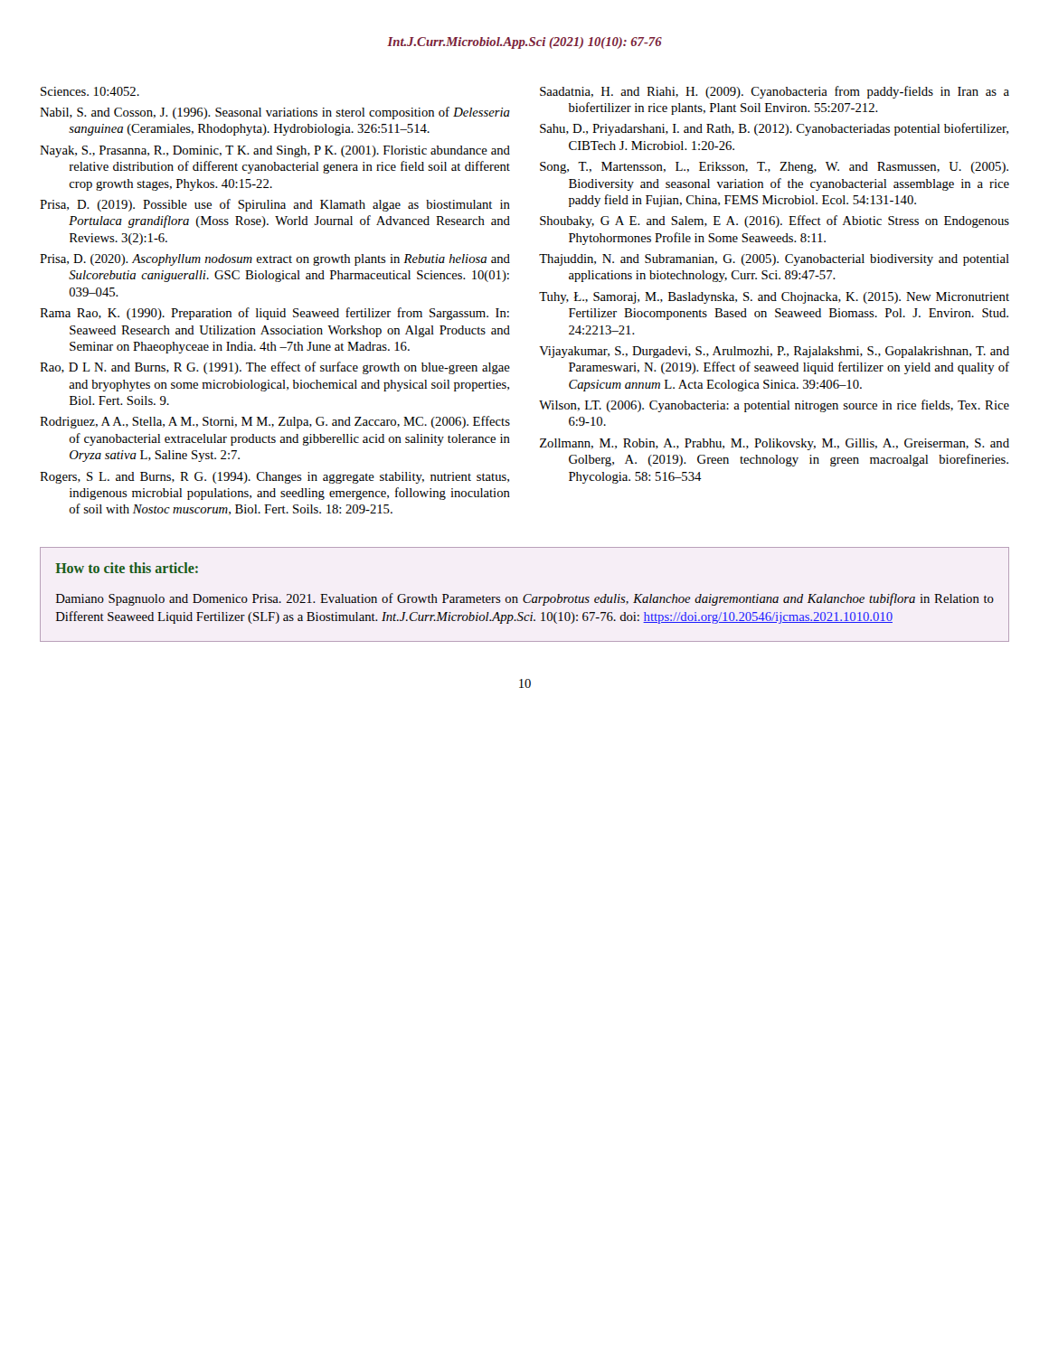Int.J.Curr.Microbiol.App.Sci (2021) 10(10): 67-76
Sciences. 10:4052.
Nabil, S. and Cosson, J. (1996). Seasonal variations in sterol composition of Delesseria sanguinea (Ceramiales, Rhodophyta). Hydrobiologia. 326:511–514.
Nayak, S., Prasanna, R., Dominic, T K. and Singh, P K. (2001). Floristic abundance and relative distribution of different cyanobacterial genera in rice field soil at different crop growth stages, Phykos. 40:15-22.
Prisa, D. (2019). Possible use of Spirulina and Klamath algae as biostimulant in Portulaca grandiflora (Moss Rose). World Journal of Advanced Research and Reviews. 3(2):1-6.
Prisa, D. (2020). Ascophyllum nodosum extract on growth plants in Rebutia heliosa and Sulcorebutia canigueralli. GSC Biological and Pharmaceutical Sciences. 10(01): 039–045.
Rama Rao, K. (1990). Preparation of liquid Seaweed fertilizer from Sargassum. In: Seaweed Research and Utilization Association Workshop on Algal Products and Seminar on Phaeophyceae in India. 4th –7th June at Madras. 16.
Rao, D L N. and Burns, R G. (1991). The effect of surface growth on blue-green algae and bryophytes on some microbiological, biochemical and physical soil properties, Biol. Fert. Soils. 9.
Rodriguez, A A., Stella, A M., Storni, M M., Zulpa, G. and Zaccaro, MC. (2006). Effects of cyanobacterial extracelular products and gibberellic acid on salinity tolerance in Oryza sativa L, Saline Syst. 2:7.
Rogers, S L. and Burns, R G. (1994). Changes in aggregate stability, nutrient status, indigenous microbial populations, and seedling emergence, following inoculation of soil with Nostoc muscorum, Biol. Fert. Soils. 18: 209-215.
Saadatnia, H. and Riahi, H. (2009). Cyanobacteria from paddy-fields in Iran as a biofertilizer in rice plants, Plant Soil Environ. 55:207-212.
Sahu, D., Priyadarshani, I. and Rath, B. (2012). Cyanobacteriadas potential biofertilizer, CIBTech J. Microbiol. 1:20-26.
Song, T., Martensson, L., Eriksson, T., Zheng, W. and Rasmussen, U. (2005). Biodiversity and seasonal variation of the cyanobacterial assemblage in a rice paddy field in Fujian, China, FEMS Microbiol. Ecol. 54:131-140.
Shoubaky, G A E. and Salem, E A. (2016). Effect of Abiotic Stress on Endogenous Phytohormones Profile in Some Seaweeds. 8:11.
Thajuddin, N. and Subramanian, G. (2005). Cyanobacterial biodiversity and potential applications in biotechnology, Curr. Sci. 89:47-57.
Tuhy, Ł., Samoraj, M., Basladynska, S. and Chojnacka, K. (2015). New Micronutrient Fertilizer Biocomponents Based on Seaweed Biomass. Pol. J. Environ. Stud. 24:2213–21.
Vijayakumar, S., Durgadevi, S., Arulmozhi, P., Rajalakshmi, S., Gopalakrishnan, T. and Parameswari, N. (2019). Effect of seaweed liquid fertilizer on yield and quality of Capsicum annum L. Acta Ecologica Sinica. 39:406–10.
Wilson, LT. (2006). Cyanobacteria: a potential nitrogen source in rice fields, Tex. Rice 6:9-10.
Zollmann, M., Robin, A., Prabhu, M., Polikovsky, M., Gillis, A., Greiserman, S. and Golberg, A. (2019). Green technology in green macroalgal biorefineries. Phycologia. 58: 516–534
How to cite this article:
Damiano Spagnuolo and Domenico Prisa. 2021. Evaluation of Growth Parameters on Carpobrotus edulis, Kalanchoe daigremontiana and Kalanchoe tubiflora in Relation to Different Seaweed Liquid Fertilizer (SLF) as a Biostimulant. Int.J.Curr.Microbiol.App.Sci. 10(10): 67-76. doi: https://doi.org/10.20546/ijcmas.2021.1010.010
10